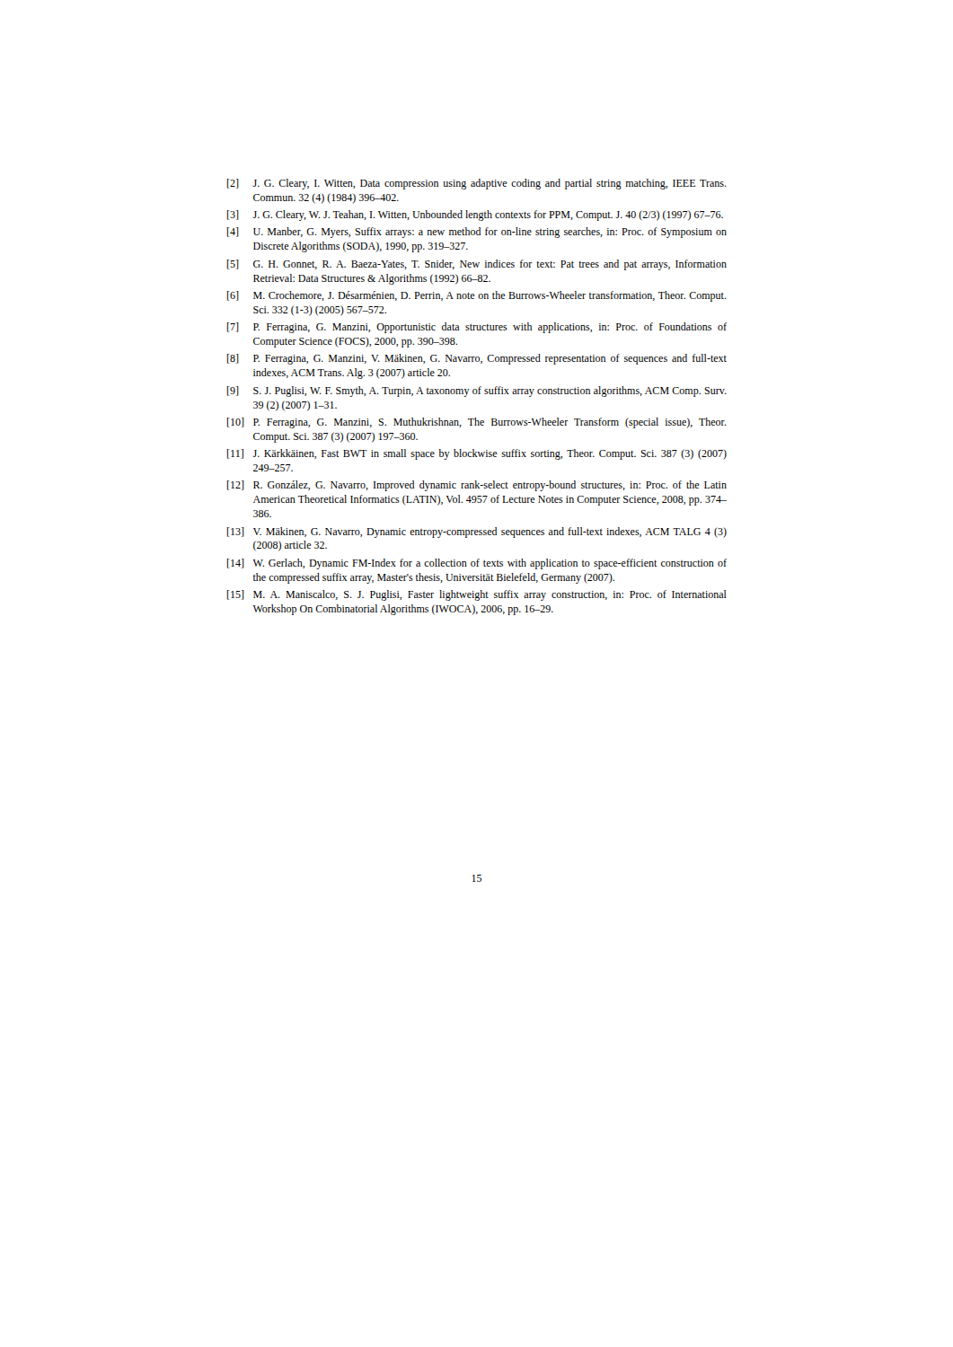[2] J. G. Cleary, I. Witten, Data compression using adaptive coding and partial string matching, IEEE Trans. Commun. 32 (4) (1984) 396–402.
[3] J. G. Cleary, W. J. Teahan, I. Witten, Unbounded length contexts for PPM, Comput. J. 40 (2/3) (1997) 67–76.
[4] U. Manber, G. Myers, Suffix arrays: a new method for on-line string searches, in: Proc. of Symposium on Discrete Algorithms (SODA), 1990, pp. 319–327.
[5] G. H. Gonnet, R. A. Baeza-Yates, T. Snider, New indices for text: Pat trees and pat arrays, Information Retrieval: Data Structures & Algorithms (1992) 66–82.
[6] M. Crochemore, J. Désarménien, D. Perrin, A note on the Burrows-Wheeler transformation, Theor. Comput. Sci. 332 (1-3) (2005) 567–572.
[7] P. Ferragina, G. Manzini, Opportunistic data structures with applications, in: Proc. of Foundations of Computer Science (FOCS), 2000, pp. 390–398.
[8] P. Ferragina, G. Manzini, V. Mäkinen, G. Navarro, Compressed representation of sequences and full-text indexes, ACM Trans. Alg. 3 (2007) article 20.
[9] S. J. Puglisi, W. F. Smyth, A. Turpin, A taxonomy of suffix array construction algorithms, ACM Comp. Surv. 39 (2) (2007) 1–31.
[10] P. Ferragina, G. Manzini, S. Muthukrishnan, The Burrows-Wheeler Transform (special issue), Theor. Comput. Sci. 387 (3) (2007) 197–360.
[11] J. Kärkkäinen, Fast BWT in small space by blockwise suffix sorting, Theor. Comput. Sci. 387 (3) (2007) 249–257.
[12] R. González, G. Navarro, Improved dynamic rank-select entropy-bound structures, in: Proc. of the Latin American Theoretical Informatics (LATIN), Vol. 4957 of Lecture Notes in Computer Science, 2008, pp. 374–386.
[13] V. Mäkinen, G. Navarro, Dynamic entropy-compressed sequences and full-text indexes, ACM TALG 4 (3) (2008) article 32.
[14] W. Gerlach, Dynamic FM-Index for a collection of texts with application to space-efficient construction of the compressed suffix array, Master's thesis, Universität Bielefeld, Germany (2007).
[15] M. A. Maniscalco, S. J. Puglisi, Faster lightweight suffix array construction, in: Proc. of International Workshop On Combinatorial Algorithms (IWOCA), 2006, pp. 16–29.
15